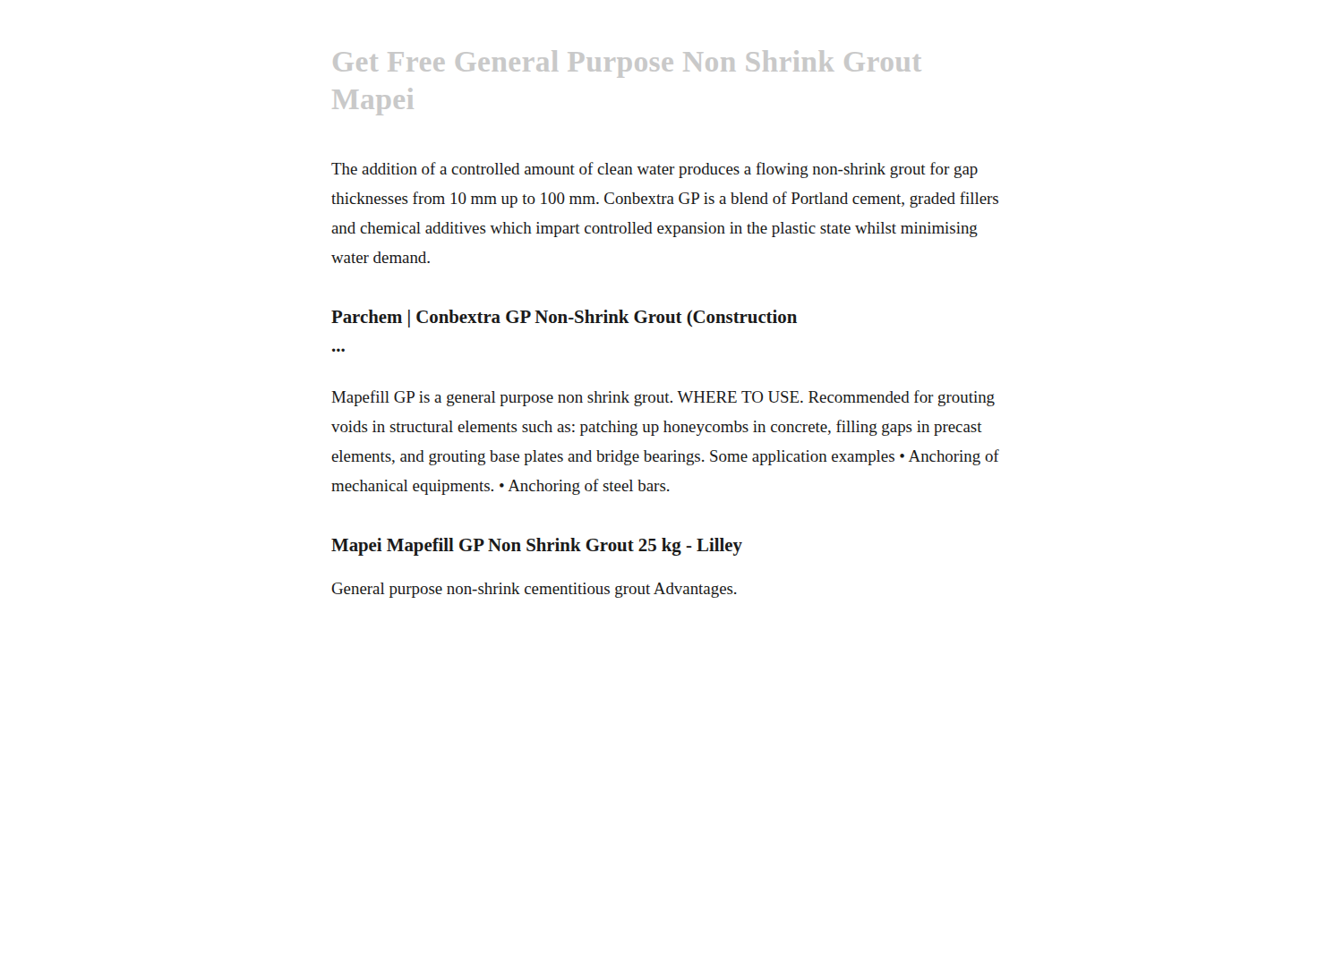Get Free General Purpose Non Shrink Grout Mapei
The addition of a controlled amount of clean water produces a flowing non-shrink grout for gap thicknesses from 10 mm up to 100 mm. Conbextra GP is a blend of Portland cement, graded fillers and chemical additives which impart controlled expansion in the plastic state whilst minimising water demand.
Parchem | Conbextra GP Non-Shrink Grout (Construction
...
Mapefill GP is a general purpose non shrink grout. WHERE TO USE. Recommended for grouting voids in structural elements such as: patching up honeycombs in concrete, filling gaps in precast elements, and grouting base plates and bridge bearings. Some application examples • Anchoring of mechanical equipments. • Anchoring of steel bars.
Mapei Mapefill GP Non Shrink Grout 25 kg - Lilley
General purpose non-shrink cementitious grout Advantages.